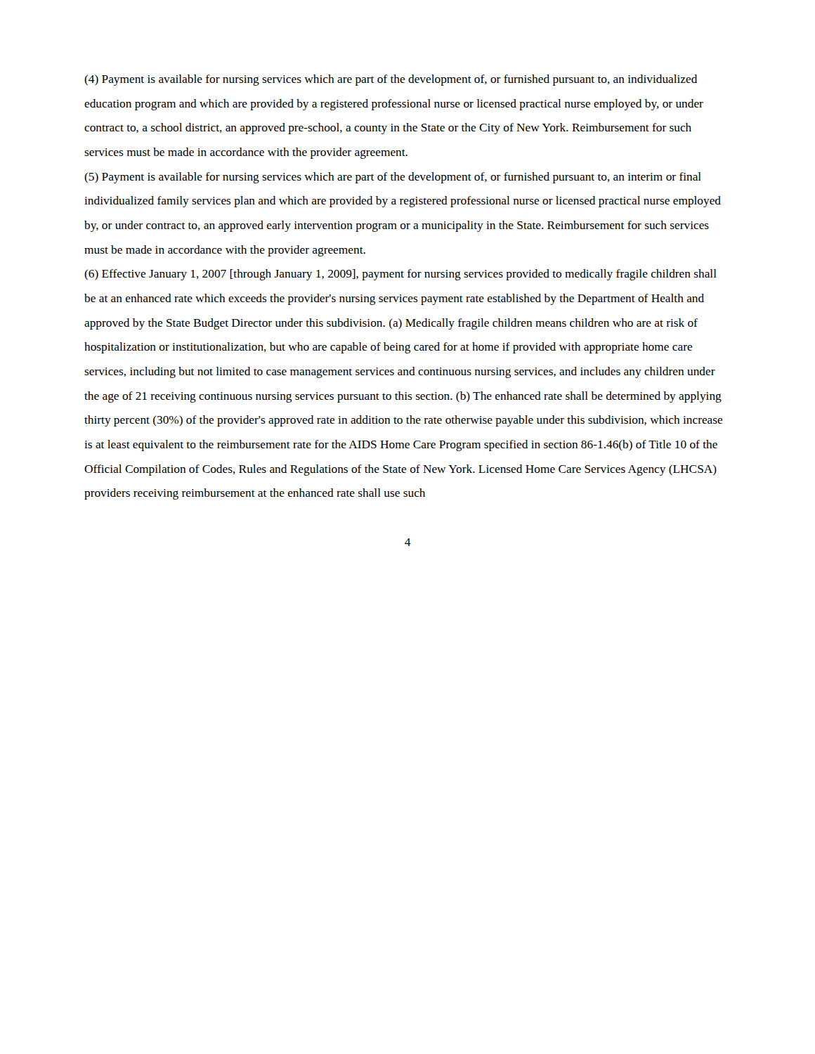(4) Payment is available for nursing services which are part of the development of, or furnished pursuant to, an individualized education program and which are provided by a registered professional nurse or licensed practical nurse employed by, or under contract to, a school district, an approved pre-school, a county in the State or the City of New York. Reimbursement for such services must be made in accordance with the provider agreement.
(5) Payment is available for nursing services which are part of the development of, or furnished pursuant to, an interim or final individualized family services plan and which are provided by a registered professional nurse or licensed practical nurse employed by, or under contract to, an approved early intervention program or a municipality in the State. Reimbursement for such services must be made in accordance with the provider agreement.
(6) Effective January 1, 2007 [through January 1, 2009], payment for nursing services provided to medically fragile children shall be at an enhanced rate which exceeds the provider's nursing services payment rate established by the Department of Health and approved by the State Budget Director under this subdivision. (a) Medically fragile children means children who are at risk of hospitalization or institutionalization, but who are capable of being cared for at home if provided with appropriate home care services, including but not limited to case management services and continuous nursing services, and includes any children under the age of 21 receiving continuous nursing services pursuant to this section. (b) The enhanced rate shall be determined by applying thirty percent (30%) of the provider's approved rate in addition to the rate otherwise payable under this subdivision, which increase is at least equivalent to the reimbursement rate for the AIDS Home Care Program specified in section 86-1.46(b) of Title 10 of the Official Compilation of Codes, Rules and Regulations of the State of New York. Licensed Home Care Services Agency (LHCSA) providers receiving reimbursement at the enhanced rate shall use such
4